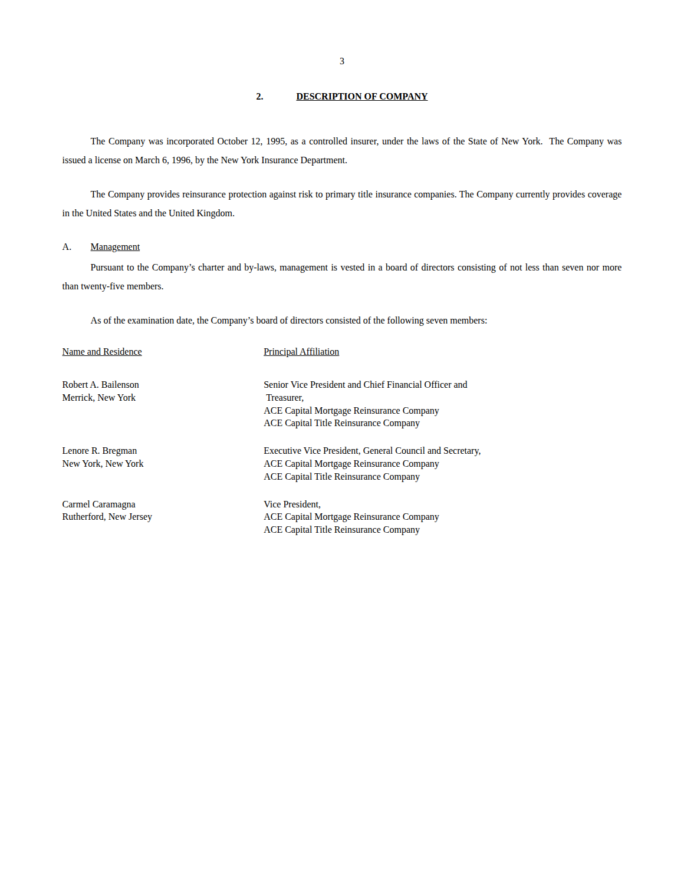3
2. DESCRIPTION OF COMPANY
The Company was incorporated October 12, 1995, as a controlled insurer, under the laws of the State of New York. The Company was issued a license on March 6, 1996, by the New York Insurance Department.
The Company provides reinsurance protection against risk to primary title insurance companies. The Company currently provides coverage in the United States and the United Kingdom.
A. Management
Pursuant to the Company’s charter and by-laws, management is vested in a board of directors consisting of not less than seven nor more than twenty-five members.
As of the examination date, the Company’s board of directors consisted of the following seven members:
| Name and Residence | Principal Affiliation |
| Robert A. Bailenson Merrick, New York | Senior Vice President and Chief Financial Officer and Treasurer, ACE Capital Mortgage Reinsurance Company ACE Capital Title Reinsurance Company |
| Lenore R. Bregman New York, New York | Executive Vice President, General Council and Secretary, ACE Capital Mortgage Reinsurance Company ACE Capital Title Reinsurance Company |
| Carmel Caramagna Rutherford, New Jersey | Vice President, ACE Capital Mortgage Reinsurance Company ACE Capital Title Reinsurance Company |